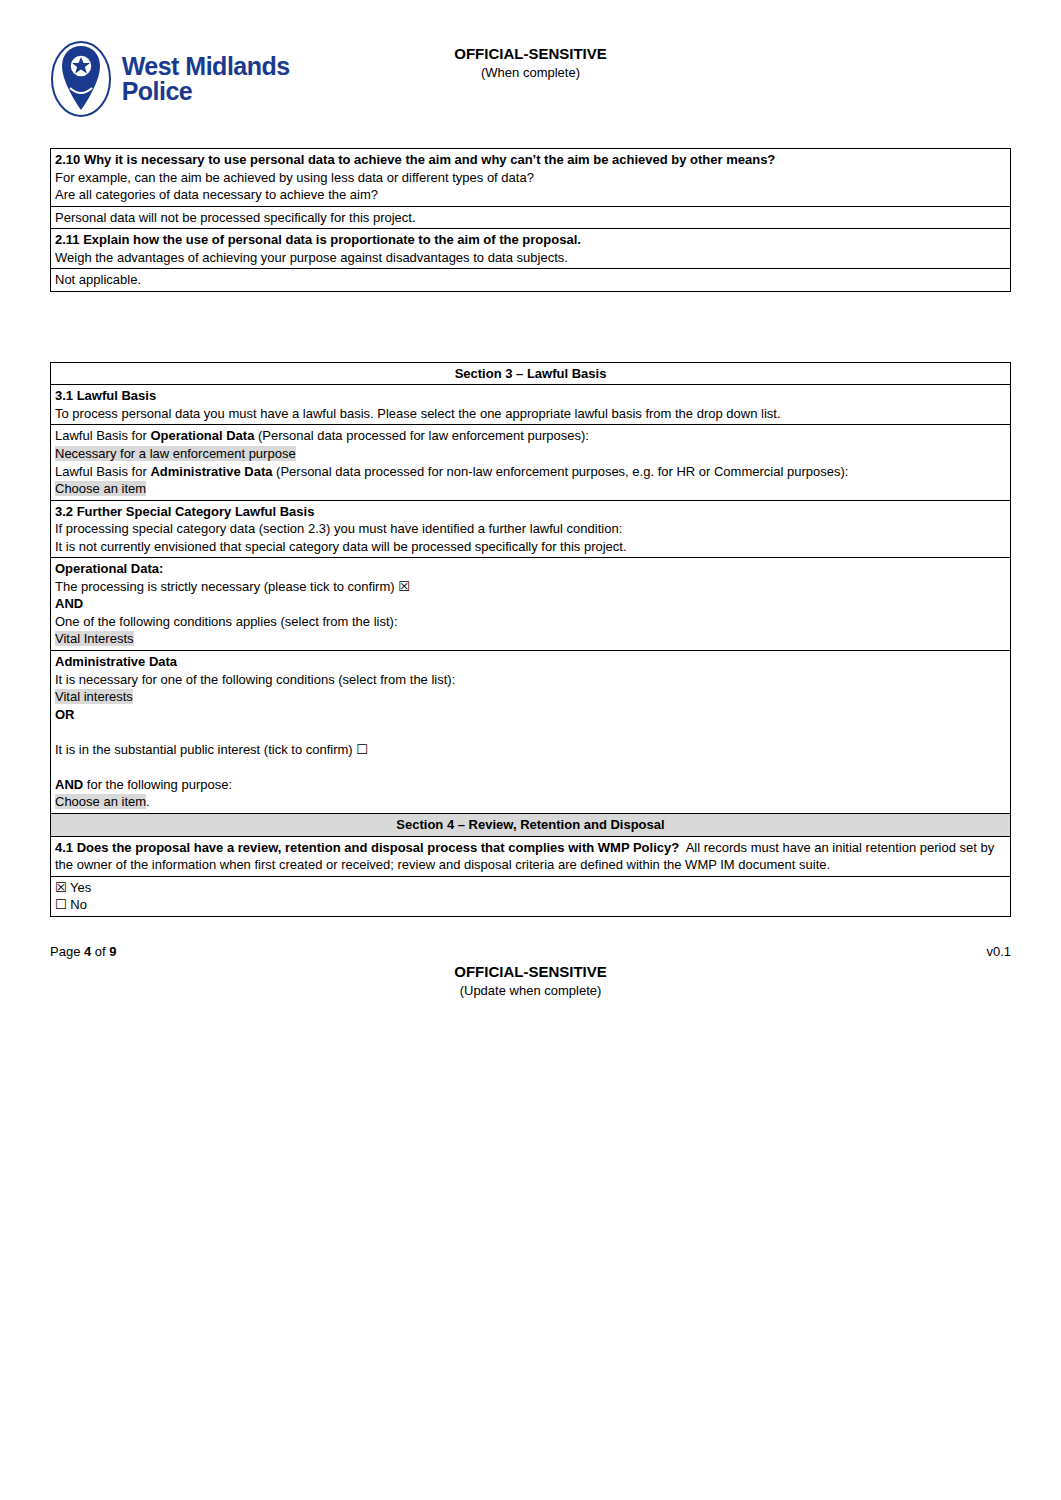West Midlands
Police
OFFICIAL-SENSITIVE
(When complete)
| 2.10 Why it is necessary to use personal data to achieve the aim and why can’t the aim be achieved by other means? For example, can the aim be achieved by using less data or different types of data? Are all categories of data necessary to achieve the aim? |
| Personal data will not be processed specifically for this project. |
| 2.11 Explain how the use of personal data is proportionate to the aim of the proposal. Weigh the advantages of achieving your purpose against disadvantages to data subjects. |
| Not applicable. |
| Section 3 – Lawful Basis |
| 3.1 Lawful Basis To process personal data you must have a lawful basis. Please select the one appropriate lawful basis from the drop down list. |
| Lawful Basis for Operational Data (Personal data processed for law enforcement purposes): Necessary for a law enforcement purpose Lawful Basis for Administrative Data (Personal data processed for non-law enforcement purposes, e.g. for HR or Commercial purposes): Choose an item |
| 3.2 Further Special Category Lawful Basis If processing special category data (section 2.3) you must have identified a further lawful condition: It is not currently envisioned that special category data will be processed specifically for this project. |
| Operational Data: The processing is strictly necessary (please tick to confirm) ☒ AND One of the following conditions applies (select from the list): Vital Interests |
| Administrative Data It is necessary for one of the following conditions (select from the list): Vital interests OR It is in the substantial public interest (tick to confirm) ☐ AND for the following purpose: Choose an item . |
| Section 4 – Review, Retention and Disposal |
| 4.1 Does the proposal have a review, retention and disposal process that complies with WMP Policy? All records must have an initial retention period set by the owner of the information when first created or received; review and disposal criteria are defined within the WMP IM document suite. |
| ☒ Yes ☐ No |
Page 4 of 9 v0.1
OFFICIAL-SENSITIVE
(Update when complete)